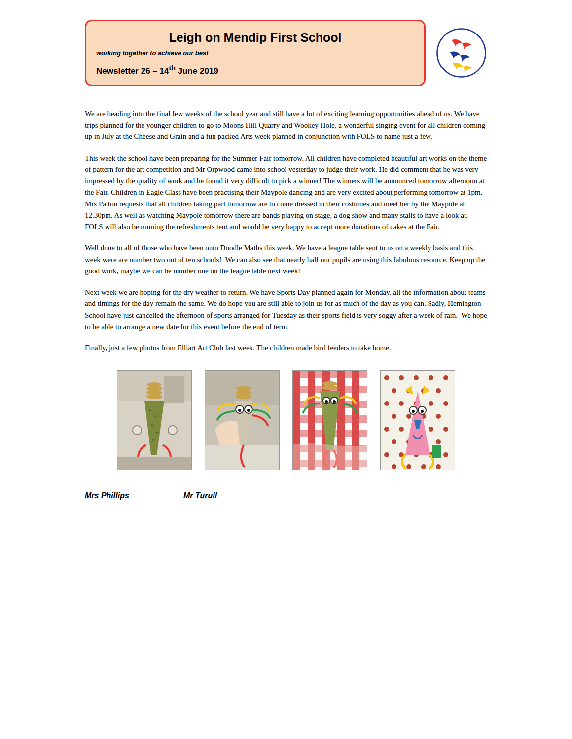Leigh on Mendip First School
working together to achieve our best
Newsletter 26 – 14th June 2019
We are heading into the final few weeks of the school year and still have a lot of exciting learning opportunities ahead of us. We have trips planned for the younger children to go to Moons Hill Quarry and Wookey Hole, a wonderful singing event for all children coming up in July at the Cheese and Grain and a fun packed Arts week planned in conjunction with FOLS to name just a few.
This week the school have been preparing for the Summer Fair tomorrow. All children have completed beautiful art works on the theme of pattern for the art competition and Mr Orpwood came into school yesterday to judge their work. He did comment that he was very impressed by the quality of work and he found it very difficult to pick a winner! The winners will be announced tomorrow afternoon at the Fair. Children in Eagle Class have been practising their Maypole dancing and are very excited about performing tomorrow at 1pm. Mrs Patton requests that all children taking part tomorrow are to come dressed in their costumes and meet her by the Maypole at 12.30pm. As well as watching Maypole tomorrow there are bands playing on stage, a dog show and many stalls to have a look at. FOLS will also be running the refreshments tent and would be very happy to accept more donations of cakes at the Fair.
Well done to all of those who have been onto Doodle Maths this week. We have a league table sent to us on a weekly basis and this week were are number two out of ten schools! We can also see that nearly half our pupils are using this fabulous resource. Keep up the good work, maybe we can be number one on the league table next week!
Next week we are hoping for the dry weather to return. We have Sports Day planned again for Monday, all the information about teams and timings for the day remain the same. We do hope you are still able to join us for as much of the day as you can. Sadly, Hemington School have just cancelled the afternoon of sports arranged for Tuesday as their sports field is very soggy after a week of rain. We hope to be able to arrange a new date for this event before the end of term.
Finally, just a few photos from Elliart Art Club last week. The children made bird feeders to take home.
Mrs Phillips Mr Turull